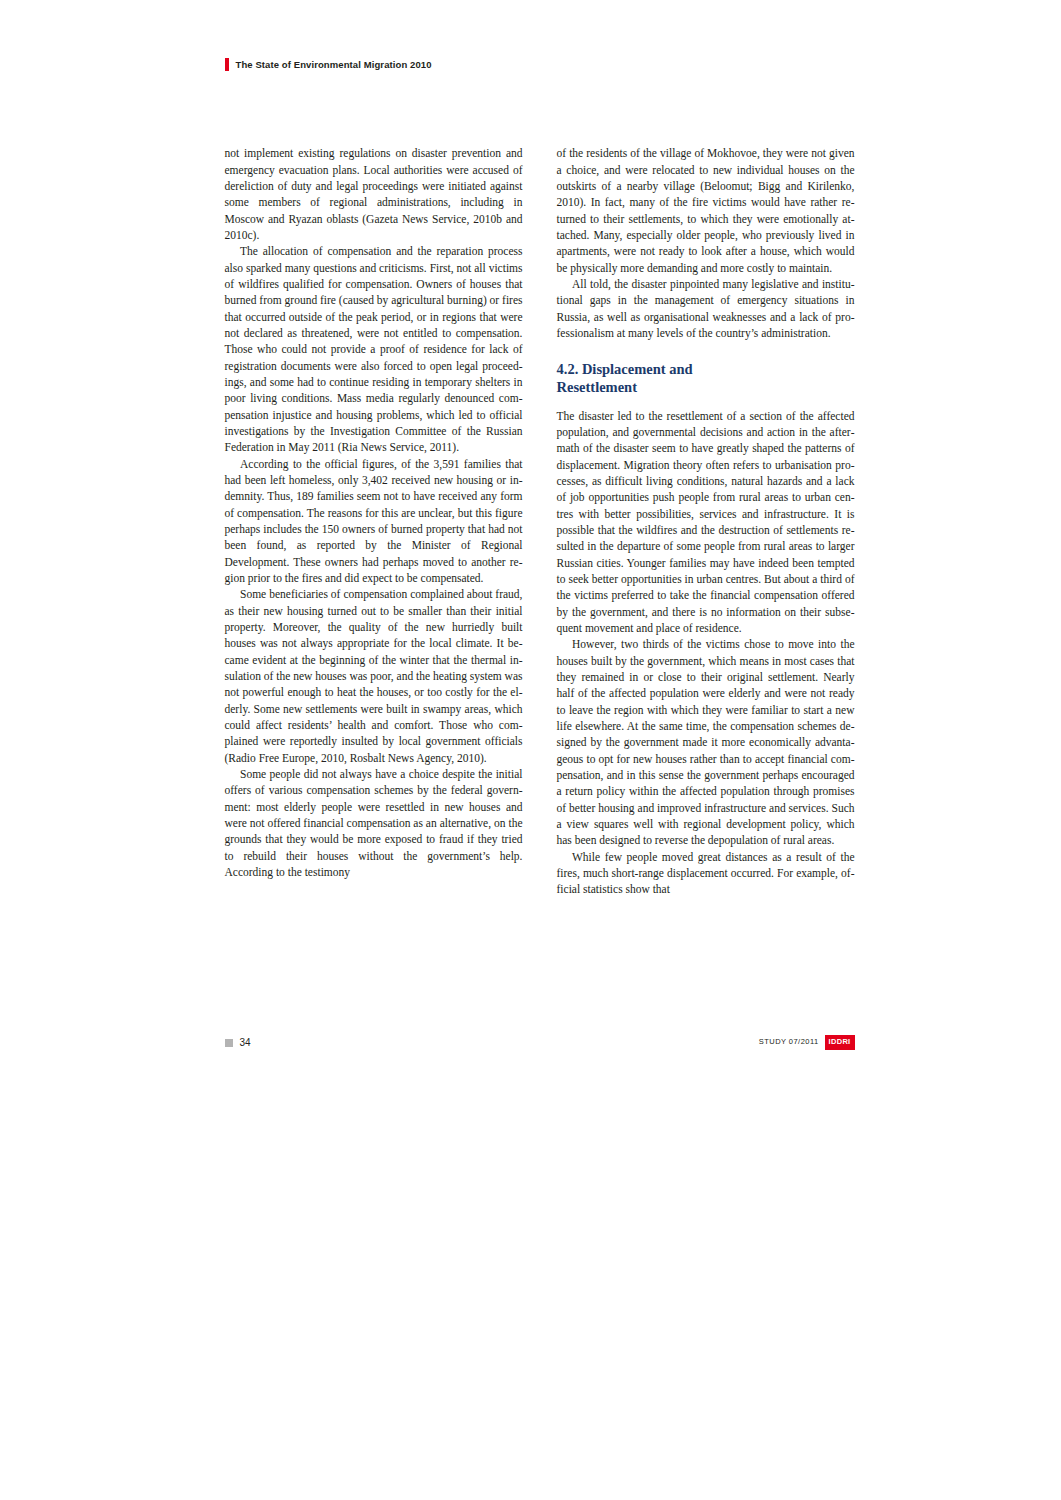The State of Environmental Migration 2010
not implement existing regulations on disaster prevention and emergency evacuation plans. Local authorities were accused of dereliction of duty and legal proceedings were initiated against some members of regional administrations, including in Moscow and Ryazan oblasts (Gazeta News Service, 2010b and 2010c).
The allocation of compensation and the reparation process also sparked many questions and criticisms. First, not all victims of wildfires qualified for compensation. Owners of houses that burned from ground fire (caused by agricultural burning) or fires that occurred outside of the peak period, or in regions that were not declared as threatened, were not entitled to compensation. Those who could not provide a proof of residence for lack of registration documents were also forced to open legal proceedings, and some had to continue residing in temporary shelters in poor living conditions. Mass media regularly denounced compensation injustice and housing problems, which led to official investigations by the Investigation Committee of the Russian Federation in May 2011 (Ria News Service, 2011).
According to the official figures, of the 3,591 families that had been left homeless, only 3,402 received new housing or indemnity. Thus, 189 families seem not to have received any form of compensation. The reasons for this are unclear, but this figure perhaps includes the 150 owners of burned property that had not been found, as reported by the Minister of Regional Development. These owners had perhaps moved to another region prior to the fires and did expect to be compensated.
Some beneficiaries of compensation complained about fraud, as their new housing turned out to be smaller than their initial property. Moreover, the quality of the new hurriedly built houses was not always appropriate for the local climate. It became evident at the beginning of the winter that the thermal insulation of the new houses was poor, and the heating system was not powerful enough to heat the houses, or too costly for the elderly. Some new settlements were built in swampy areas, which could affect residents’ health and comfort. Those who complained were reportedly insulted by local government officials (Radio Free Europe, 2010, Rosbalt News Agency, 2010).
Some people did not always have a choice despite the initial offers of various compensation schemes by the federal government: most elderly people were resettled in new houses and were not offered financial compensation as an alternative, on the grounds that they would be more exposed to fraud if they tried to rebuild their houses without the government’s help. According to the testimony
of the residents of the village of Mokhovoe, they were not given a choice, and were relocated to new individual houses on the outskirts of a nearby village (Beloomut; Bigg and Kirilenko, 2010). In fact, many of the fire victims would have rather returned to their settlements, to which they were emotionally attached. Many, especially older people, who previously lived in apartments, were not ready to look after a house, which would be physically more demanding and more costly to maintain.
All told, the disaster pinpointed many legislative and institutional gaps in the management of emergency situations in Russia, as well as organisational weaknesses and a lack of professionalism at many levels of the country’s administration.
4.2. Displacement and
Resettlement
The disaster led to the resettlement of a section of the affected population, and governmental decisions and action in the aftermath of the disaster seem to have greatly shaped the patterns of displacement. Migration theory often refers to urbanisation processes, as difficult living conditions, natural hazards and a lack of job opportunities push people from rural areas to urban centres with better possibilities, services and infrastructure. It is possible that the wildfires and the destruction of settlements resulted in the departure of some people from rural areas to larger Russian cities. Younger families may have indeed been tempted to seek better opportunities in urban centres. But about a third of the victims preferred to take the financial compensation offered by the government, and there is no information on their subsequent movement and place of residence.
However, two thirds of the victims chose to move into the houses built by the government, which means in most cases that they remained in or close to their original settlement. Nearly half of the affected population were elderly and were not ready to leave the region with which they were familiar to start a new life elsewhere. At the same time, the compensation schemes designed by the government made it more economically advantageous to opt for new houses rather than to accept financial compensation, and in this sense the government perhaps encouraged a return policy within the affected population through promises of better housing and improved infrastructure and services. Such a view squares well with regional development policy, which has been designed to reverse the depopulation of rural areas.
While few people moved great distances as a result of the fires, much short-range displacement occurred. For example, official statistics show that
34
Study 07/2011
IDDRI